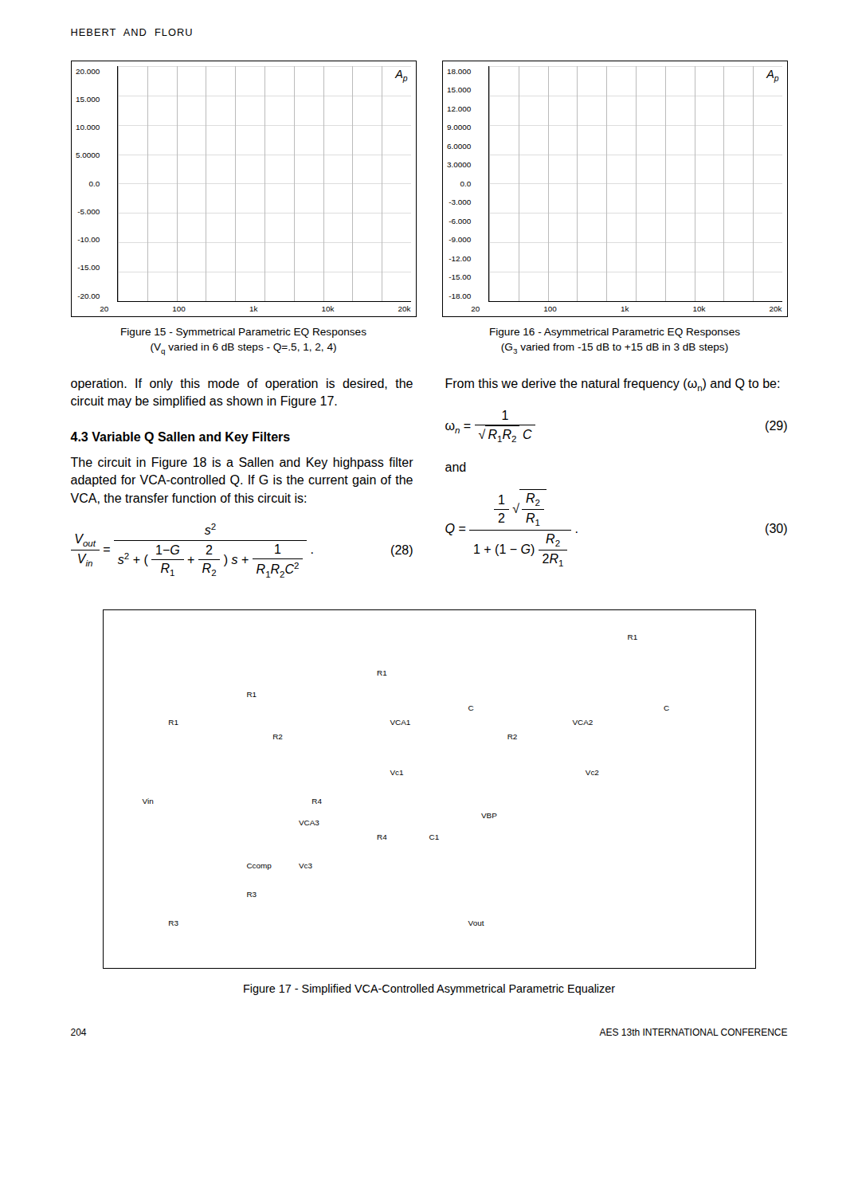HEBERT AND FLORU
Ap
20.000 15.000 10.000 5.0000 0.0 -5.000 -10.00 -15.00 -20.00
201001k 10k 20k
Figure 15 - Symmetrical Parametric EQ Responses
(Vq varied in 6 dB steps - Q=.5, 1, 2, 4)
Ap
18.000 15.000 12.000 9.0000 6.0000 3.0000 0.0 -3.000 -6.000 -9.000 -12.00 -15.00 -18.00
201001k 10k 20k
Figure 16 - Asymmetrical Parametric EQ Responses
(G3 varied from -15 dB to +15 dB in 3 dB steps)
operation. If only this mode of operation is desired, the circuit may be simplified as shown in Figure 17.
4.3 Variable Q Sallen and Key Filters
The circuit in Figure 18 is a Sallen and Key highpass filter adapted for VCA-controlled Q. If G is the current gain of the VCA, the transfer function of this circuit is:
Vout Vin = s2 s2 + ( 1−G R1 + 2 R2 ) s + 1 R1R2C2 .
(28)
From this we derive the natural frequency (ωn) and Q to be:
ωn = 1 R1R2 C
(29)
and
Q = 12 R2 R1 1 + (1 − G) R22R1 .
(30)
R1 R1 R1 R1 R2 VCA1 C R2 VCA2 C Vc1 Vc2 Vin R4 VCA3 R4 C1 VBP Vc3 Ccomp R3 R3 Vout
Figure 17 - Simplified VCA-Controlled Asymmetrical Parametric Equalizer
204 AES 13th INTERNATIONAL CONFERENCE